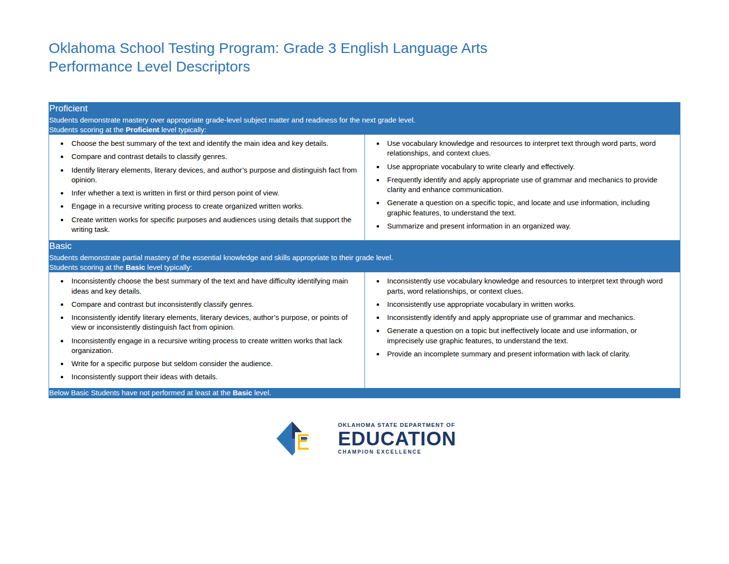Oklahoma School Testing Program: Grade 3 English Language Arts
Performance Level Descriptors
| Proficient Students demonstrate mastery over appropriate grade-level subject matter and readiness for the next grade level. Students scoring at the Proficient level typically: |
| Choose the best summary of the text and identify the main idea and key details. Compare and contrast details to classify genres. Identify literary elements, literary devices, and author’s purpose and distinguish fact from opinion. Infer whether a text is written in first or third person point of view. Engage in a recursive writing process to create organized written works. Create written works for specific purposes and audiences using details that support the writing task. | Use vocabulary knowledge and resources to interpret text through word parts, word relationships, and context clues. Use appropriate vocabulary to write clearly and effectively. Frequently identify and apply appropriate use of grammar and mechanics to provide clarity and enhance communication. Generate a question on a specific topic, and locate and use information, including graphic features, to understand the text. Summarize and present information in an organized way. |
| Basic Students demonstrate partial mastery of the essential knowledge and skills appropriate to their grade level. Students scoring at the Basic level typically: |
| Inconsistently choose the best summary of the text and have difficulty identifying main ideas and key details. Compare and contrast but inconsistently classify genres. Inconsistently identify literary elements, literary devices, author’s purpose, or points of view or inconsistently distinguish fact from opinion. Inconsistently engage in a recursive writing process to create written works that lack organization. Write for a specific purpose but seldom consider the audience. Inconsistently support their ideas with details. | Inconsistently use vocabulary knowledge and resources to interpret text through word parts, word relationships, or context clues. Inconsistently use appropriate vocabulary in written works. Inconsistently identify and apply appropriate use of grammar and mechanics. Generate a question on a topic but ineffectively locate and use information, or imprecisely use graphic features, to understand the text. Provide an incomplete summary and present information with lack of clarity. |
| Below Basic Students have not performed at least at the Basic level. |
OKLAHOMA STATE DEPARTMENT OF EDUCATION CHAMPION EXCELLENCE